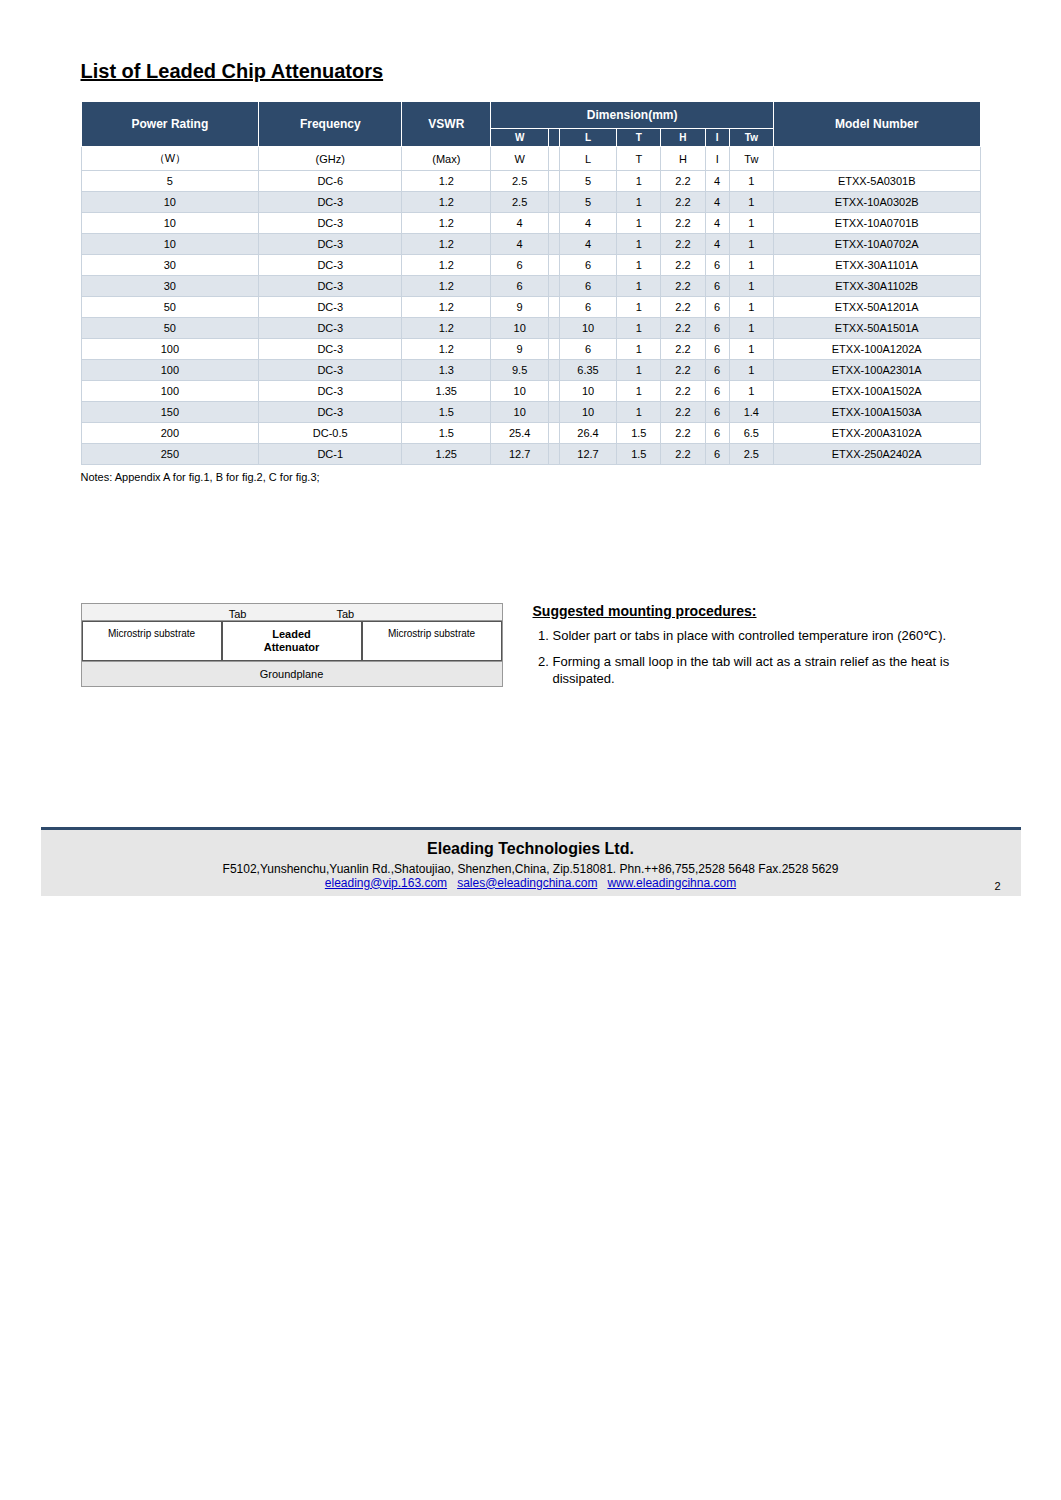List of Leaded Chip Attenuators
| Power Rating | Frequency | VSWR | Dimension(mm) | Model Number |
| --- | --- | --- | --- | --- |
| W | | L | T | H | I | Tw |
| （W） | (GHz) | (Max) | W | | L | T | H | I | Tw | |
| 5 | DC-6 | 1.2 | 2.5 | | 5 | 1 | 2.2 | 4 | 1 | ETXX-5A0301B |
| 10 | DC-3 | 1.2 | 2.5 | | 5 | 1 | 2.2 | 4 | 1 | ETXX-10A0302B |
| 10 | DC-3 | 1.2 | 4 | | 4 | 1 | 2.2 | 4 | 1 | ETXX-10A0701B |
| 10 | DC-3 | 1.2 | 4 | | 4 | 1 | 2.2 | 4 | 1 | ETXX-10A0702A |
| 30 | DC-3 | 1.2 | 6 | | 6 | 1 | 2.2 | 6 | 1 | ETXX-30A1101A |
| 30 | DC-3 | 1.2 | 6 | | 6 | 1 | 2.2 | 6 | 1 | ETXX-30A1102B |
| 50 | DC-3 | 1.2 | 9 | | 6 | 1 | 2.2 | 6 | 1 | ETXX-50A1201A |
| 50 | DC-3 | 1.2 | 10 | | 10 | 1 | 2.2 | 6 | 1 | ETXX-50A1501A |
| 100 | DC-3 | 1.2 | 9 | | 6 | 1 | 2.2 | 6 | 1 | ETXX-100A1202A |
| 100 | DC-3 | 1.3 | 9.5 | | 6.35 | 1 | 2.2 | 6 | 1 | ETXX-100A2301A |
| 100 | DC-3 | 1.35 | 10 | | 10 | 1 | 2.2 | 6 | 1 | ETXX-100A1502A |
| 150 | DC-3 | 1.5 | 10 | | 10 | 1 | 2.2 | 6 | 1.4 | ETXX-100A1503A |
| 200 | DC-0.5 | 1.5 | 25.4 | | 26.4 | 1.5 | 2.2 | 6 | 6.5 | ETXX-200A3102A |
| 250 | DC-1 | 1.25 | 12.7 | | 12.7 | 1.5 | 2.2 | 6 | 2.5 | ETXX-250A2402A |
Notes: Appendix A for fig.1, B for fig.2, C for fig.3;
Tab Tab
Microstrip substrate
Leaded
Attenuator
Microstrip substrate
Groundplane
Suggested mounting procedures:
Solder part or tabs in place with controlled temperature iron (260℃).
Forming a small loop in the tab will act as a strain relief as the heat is dissipated.
Eleading Technologies Ltd.
F5102,Yunshenchu,Yuanlin Rd.,Shatoujiao, Shenzhen,China, Zip.518081. Phn.++86,755,2528 5648 Fax.2528 5629
eleading@vip.163.com sales@eleadingchina.com www.eleadingcihna.com
2